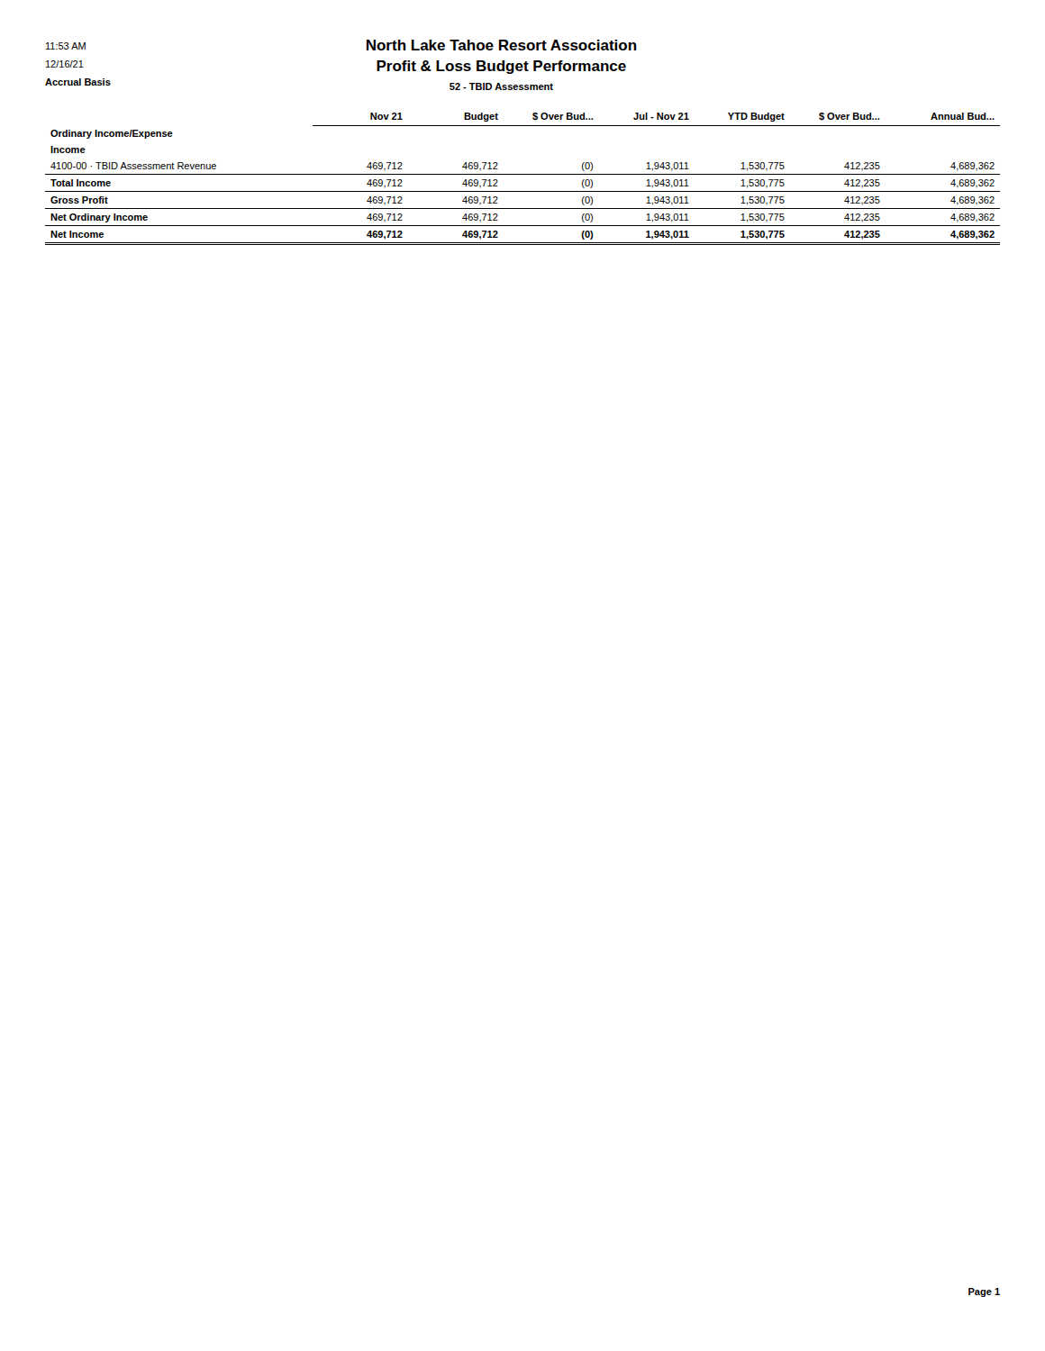11:53 AM
12/16/21
Accrual Basis
North Lake Tahoe Resort Association
Profit & Loss Budget Performance
52 - TBID Assessment
| | Nov 21 | Budget | $ Over Bud... | Jul - Nov 21 | YTD Budget | $ Over Bud... | Annual Bud... |
| --- | --- | --- | --- | --- | --- | --- | --- |
| Ordinary Income/Expense | | | | | | | |
| Income | | | | | | | |
| 4100-00 · TBID Assessment Revenue | 469,712 | 469,712 | (0) | 1,943,011 | 1,530,775 | 412,235 | 4,689,362 |
| Total Income | 469,712 | 469,712 | (0) | 1,943,011 | 1,530,775 | 412,235 | 4,689,362 |
| Gross Profit | 469,712 | 469,712 | (0) | 1,943,011 | 1,530,775 | 412,235 | 4,689,362 |
| Net Ordinary Income | 469,712 | 469,712 | (0) | 1,943,011 | 1,530,775 | 412,235 | 4,689,362 |
| Net Income | 469,712 | 469,712 | (0) | 1,943,011 | 1,530,775 | 412,235 | 4,689,362 |
Page 1